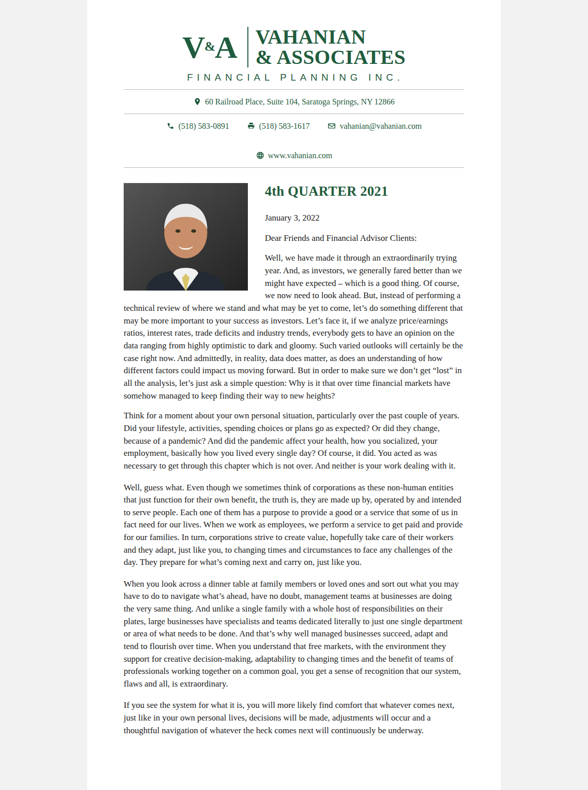V&A
VAHANIAN & ASSOCIATES
FINANCIAL PLANNING INC.
60 Railroad Place, Suite 104, Saratoga Springs, NY 12866
(518) 583-0891 (518) 583-1617 vahanian@vahanian.com www.vahanian.com
4th QUARTER 2021
January 3, 2022
Dear Friends and Financial Advisor Clients:
Well, we have made it through an extraordinarily trying year. And, as investors, we generally fared better than we might have expected – which is a good thing. Of course, we now need to look ahead. But, instead of performing a technical review of where we stand and what may be yet to come, let’s do something different that may be more important to your success as investors. Let’s face it, if we analyze price/earnings ratios, interest rates, trade deficits and industry trends, everybody gets to have an opinion on the data ranging from highly optimistic to dark and gloomy. Such varied outlooks will certainly be the case right now. And admittedly, in reality, data does matter, as does an understanding of how different factors could impact us moving forward. But in order to make sure we don’t get “lost” in all the analysis, let’s just ask a simple question: Why is it that over time financial markets have somehow managed to keep finding their way to new heights?
Think for a moment about your own personal situation, particularly over the past couple of years. Did your lifestyle, activities, spending choices or plans go as expected? Or did they change, because of a pandemic? And did the pandemic affect your health, how you socialized, your employment, basically how you lived every single day? Of course, it did. You acted as was necessary to get through this chapter which is not over. And neither is your work dealing with it.
Well, guess what. Even though we sometimes think of corporations as these non-human entities that just function for their own benefit, the truth is, they are made up by, operated by and intended to serve people. Each one of them has a purpose to provide a good or a service that some of us in fact need for our lives. When we work as employees, we perform a service to get paid and provide for our families. In turn, corporations strive to create value, hopefully take care of their workers and they adapt, just like you, to changing times and circumstances to face any challenges of the day. They prepare for what’s coming next and carry on, just like you.
When you look across a dinner table at family members or loved ones and sort out what you may have to do to navigate what’s ahead, have no doubt, management teams at businesses are doing the very same thing. And unlike a single family with a whole host of responsibilities on their plates, large businesses have specialists and teams dedicated literally to just one single department or area of what needs to be done. And that’s why well managed businesses succeed, adapt and tend to flourish over time. When you understand that free markets, with the environment they support for creative decision-making, adaptability to changing times and the benefit of teams of professionals working together on a common goal, you get a sense of recognition that our system, flaws and all, is extraordinary.
If you see the system for what it is, you will more likely find comfort that whatever comes next, just like in your own personal lives, decisions will be made, adjustments will occur and a thoughtful navigation of whatever the heck comes next will continuously be underway.